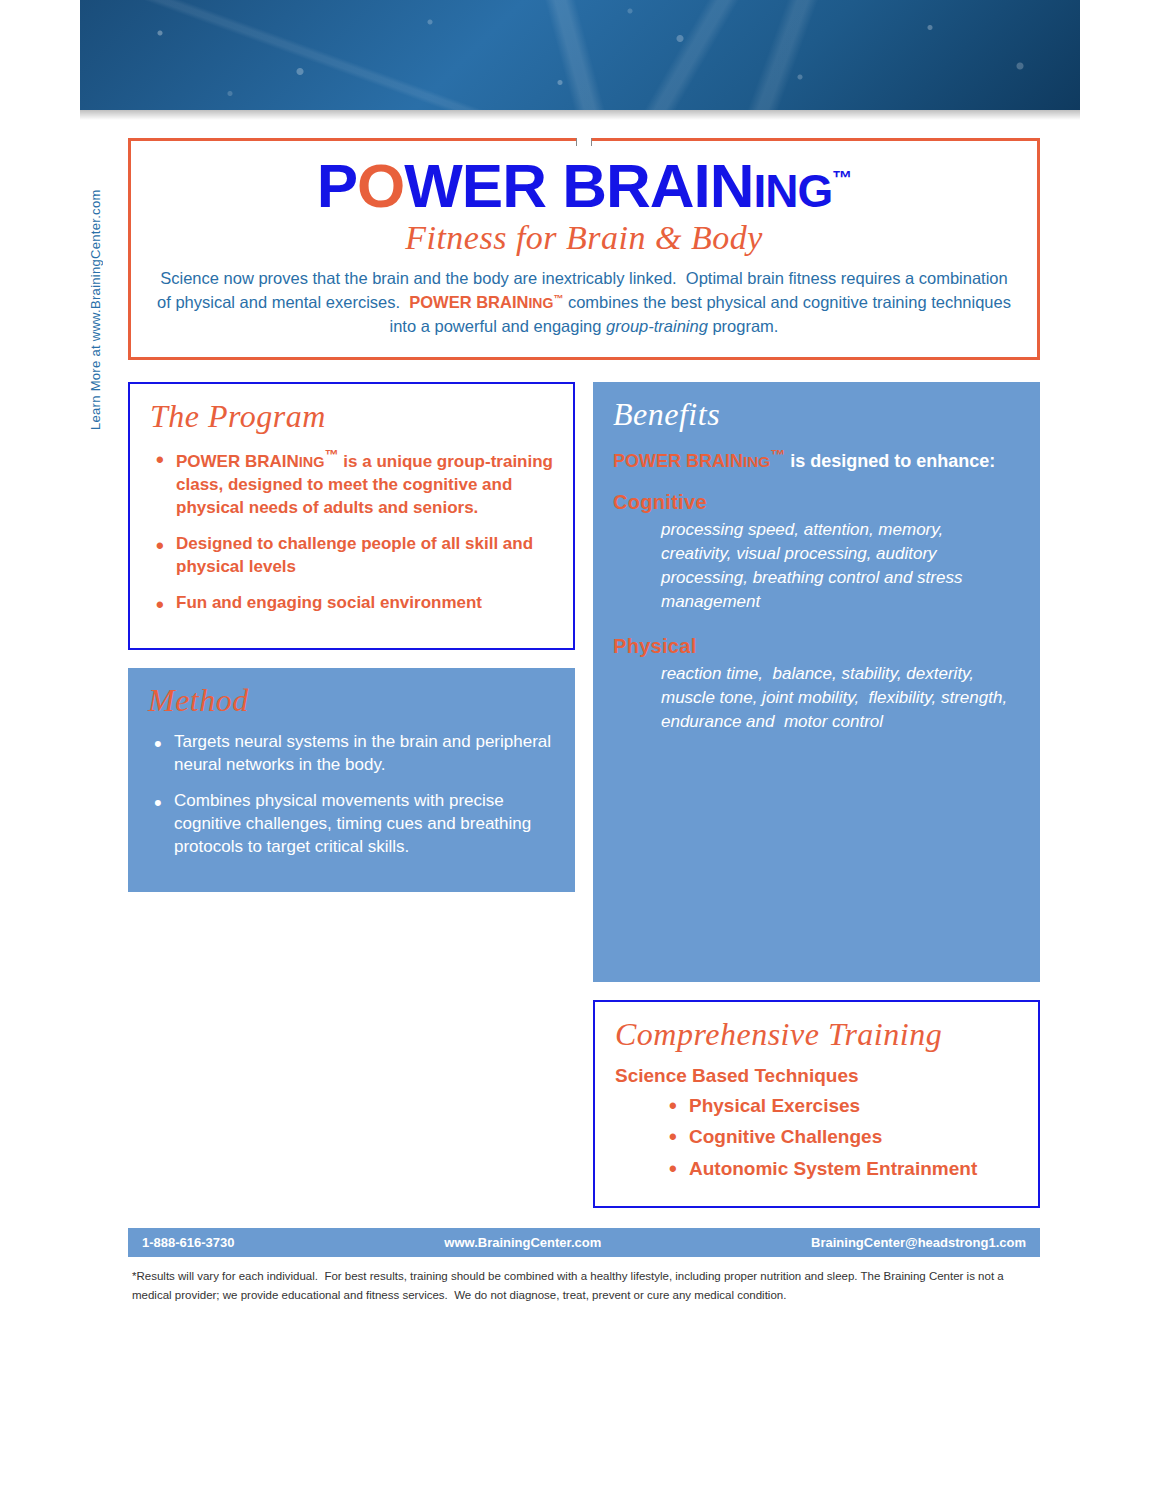Learn More at www.BrainingCenter.com
POWER BRAIN ING™
Fitness for Brain & Body
Science now proves that the brain and the body are inextricably linked. Optimal brain fitness requires a combination of physical and mental exercises. POWER BRAINING™ combines the best physical and cognitive training techniques into a powerful and engaging group-training program.
The Program
POWER BRAINING™ is a unique group-training class, designed to meet the cognitive and physical needs of adults and seniors.
Designed to challenge people of all skill and physical levels
Fun and engaging social environment
Method
Targets neural systems in the brain and peripheral neural networks in the body.
Combines physical movements with precise cognitive challenges, timing cues and breathing protocols to target critical skills.
Benefits
POWER BRAINING™ is designed to enhance:
Cognitive
processing speed, attention, memory, creativity, visual processing, auditory processing, breathing control and stress management
Physical
reaction time, balance, stability, dexterity, muscle tone, joint mobility, flexibility, strength, endurance and motor control
Comprehensive Training
Science Based Techniques
Physical Exercises
Cognitive Challenges
Autonomic System Entrainment
1-888-616-3730 www.BrainingCenter.com BrainingCenter@headstrong1.com
*Results will vary for each individual. For best results, training should be combined with a healthy lifestyle, including proper nutrition and sleep. The Braining Center is not a medical provider; we provide educational and fitness services. We do not diagnose, treat, prevent or cure any medical condition.